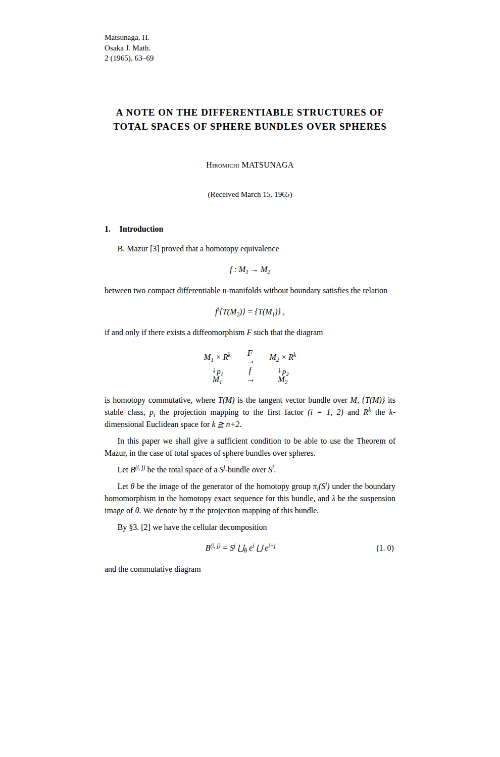Matsunaga, H.
Osaka J. Math.
2 (1965), 63–69
A Note on the Differentiable Structures of
Total Spaces of Sphere Bundles over Spheres
Hiromichi MATSUNAGA
(Received March 15, 1965)
1. Introduction
B. Mazur [3] proved that a homotopy equivalence
f : M1 → M2
between two compact differentiable n-manifolds without boundary satisfies the relation
f!{T(M2)} = {T(M1)} ,
if and only if there exists a diffeomorphism F such that the diagram
| M 1 × R k | F → | M 2 × R k |
| ↓ p 1 | f | ↓ p 2 |
| M 1 | → | M 2 |
is homotopy commutative, where T(M) is the tangent vector bundle over M, {T(M)} its stable class, pi the projection mapping to the first factor (i = 1, 2) and Rk the k-dimensional Euclidean space for k ≧ n+2.
In this paper we shall give a sufficient condition to be able to use the Theorem of Mazur, in the case of total spaces of sphere bundles over spheres.
Let B(i, j) be the total space of a Sj-bundle over Si.
Let θ be the image of the generator of the homotopy group πi(Si) under the boundary homomorphism in the homotopy exact sequence for this bundle, and λ be the suspension image of θ. We denote by π the projection mapping of this bundle.
By §3. [2] we have the cellular decomposition
(1. 0) B(i, j) = Sj ⋃θ ei ⋃ ei+j
and the commutative diagram